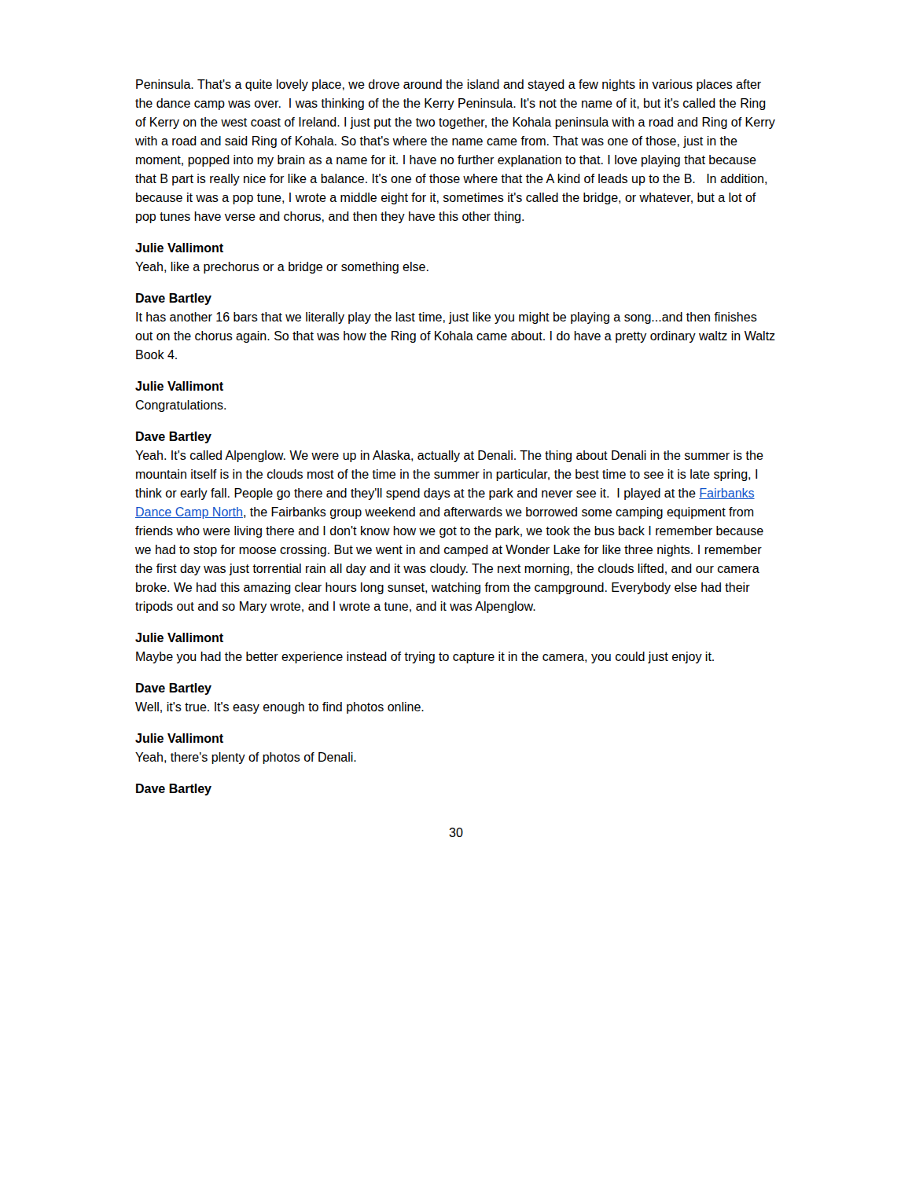Peninsula. That's a quite lovely place, we drove around the island and stayed a few nights in various places after the dance camp was over. I was thinking of the the Kerry Peninsula. It's not the name of it, but it's called the Ring of Kerry on the west coast of Ireland. I just put the two together, the Kohala peninsula with a road and Ring of Kerry with a road and said Ring of Kohala. So that's where the name came from. That was one of those, just in the moment, popped into my brain as a name for it. I have no further explanation to that. I love playing that because that B part is really nice for like a balance. It's one of those where that the A kind of leads up to the B. In addition, because it was a pop tune, I wrote a middle eight for it, sometimes it's called the bridge, or whatever, but a lot of pop tunes have verse and chorus, and then they have this other thing.
Julie Vallimont
Yeah, like a prechorus or a bridge or something else.
Dave Bartley
It has another 16 bars that we literally play the last time, just like you might be playing a song...and then finishes out on the chorus again. So that was how the Ring of Kohala came about. I do have a pretty ordinary waltz in Waltz Book 4.
Julie Vallimont
Congratulations.
Dave Bartley
Yeah. It's called Alpenglow. We were up in Alaska, actually at Denali. The thing about Denali in the summer is the mountain itself is in the clouds most of the time in the summer in particular, the best time to see it is late spring, I think or early fall. People go there and they'll spend days at the park and never see it. I played at the Fairbanks Dance Camp North, the Fairbanks group weekend and afterwards we borrowed some camping equipment from friends who were living there and I don't know how we got to the park, we took the bus back I remember because we had to stop for moose crossing. But we went in and camped at Wonder Lake for like three nights. I remember the first day was just torrential rain all day and it was cloudy. The next morning, the clouds lifted, and our camera broke. We had this amazing clear hours long sunset, watching from the campground. Everybody else had their tripods out and so Mary wrote, and I wrote a tune, and it was Alpenglow.
Julie Vallimont
Maybe you had the better experience instead of trying to capture it in the camera, you could just enjoy it.
Dave Bartley
Well, it's true. It's easy enough to find photos online.
Julie Vallimont
Yeah, there's plenty of photos of Denali.
Dave Bartley
30